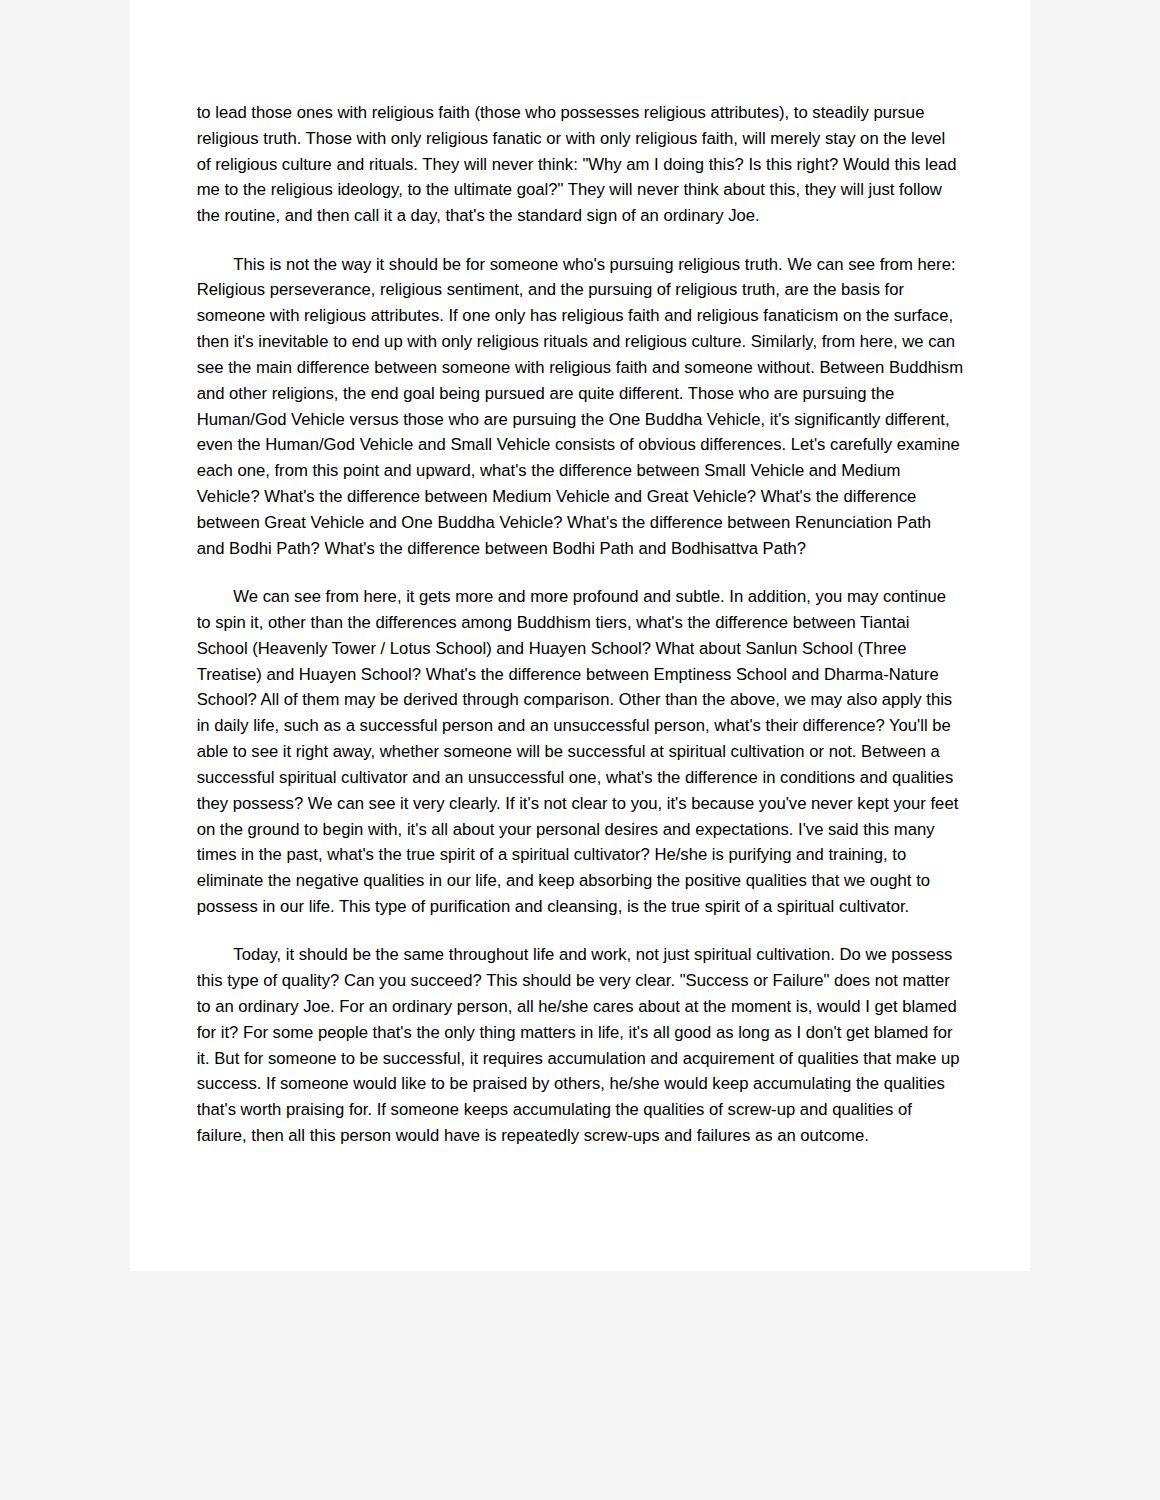to lead those ones with religious faith (those who possesses religious attributes), to steadily pursue religious truth. Those with only religious fanatic or with only religious faith, will merely stay on the level of religious culture and rituals. They will never think: "Why am I doing this? Is this right? Would this lead me to the religious ideology, to the ultimate goal?" They will never think about this, they will just follow the routine, and then call it a day, that's the standard sign of an ordinary Joe.
This is not the way it should be for someone who's pursuing religious truth. We can see from here: Religious perseverance, religious sentiment, and the pursuing of religious truth, are the basis for someone with religious attributes. If one only has religious faith and religious fanaticism on the surface, then it's inevitable to end up with only religious rituals and religious culture. Similarly, from here, we can see the main difference between someone with religious faith and someone without. Between Buddhism and other religions, the end goal being pursued are quite different. Those who are pursuing the Human/God Vehicle versus those who are pursuing the One Buddha Vehicle, it's significantly different, even the Human/God Vehicle and Small Vehicle consists of obvious differences. Let's carefully examine each one, from this point and upward, what's the difference between Small Vehicle and Medium Vehicle? What's the difference between Medium Vehicle and Great Vehicle? What's the difference between Great Vehicle and One Buddha Vehicle? What's the difference between Renunciation Path and Bodhi Path? What's the difference between Bodhi Path and Bodhisattva Path?
We can see from here, it gets more and more profound and subtle. In addition, you may continue to spin it, other than the differences among Buddhism tiers, what's the difference between Tiantai School (Heavenly Tower / Lotus School) and Huayen School? What about Sanlun School (Three Treatise) and Huayen School? What's the difference between Emptiness School and Dharma-Nature School? All of them may be derived through comparison. Other than the above, we may also apply this in daily life, such as a successful person and an unsuccessful person, what's their difference? You'll be able to see it right away, whether someone will be successful at spiritual cultivation or not. Between a successful spiritual cultivator and an unsuccessful one, what's the difference in conditions and qualities they possess? We can see it very clearly. If it's not clear to you, it's because you've never kept your feet on the ground to begin with, it's all about your personal desires and expectations. I've said this many times in the past, what's the true spirit of a spiritual cultivator? He/she is purifying and training, to eliminate the negative qualities in our life, and keep absorbing the positive qualities that we ought to possess in our life. This type of purification and cleansing, is the true spirit of a spiritual cultivator.
Today, it should be the same throughout life and work, not just spiritual cultivation. Do we possess this type of quality? Can you succeed? This should be very clear. "Success or Failure" does not matter to an ordinary Joe. For an ordinary person, all he/she cares about at the moment is, would I get blamed for it? For some people that's the only thing matters in life, it's all good as long as I don't get blamed for it. But for someone to be successful, it requires accumulation and acquirement of qualities that make up success. If someone would like to be praised by others, he/she would keep accumulating the qualities that's worth praising for. If someone keeps accumulating the qualities of screw-up and qualities of failure, then all this person would have is repeatedly screw-ups and failures as an outcome.